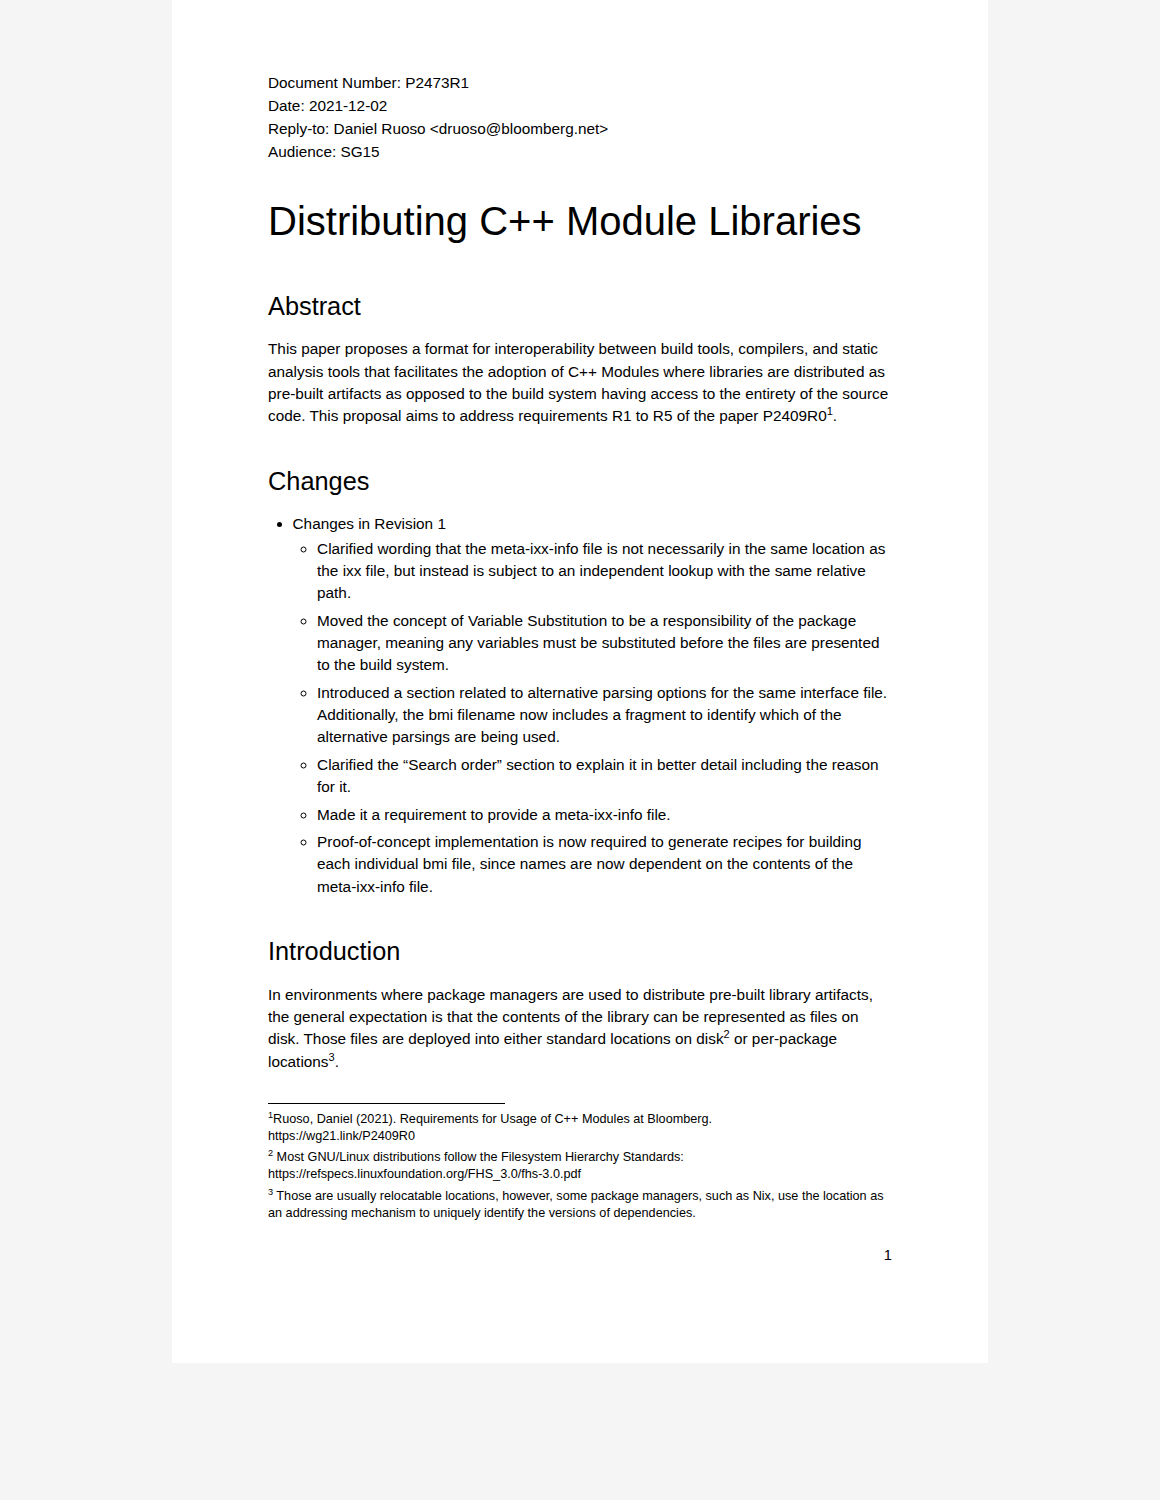Document Number: P2473R1
Date: 2021-12-02
Reply-to: Daniel Ruoso <druoso@bloomberg.net>
Audience: SG15
Distributing C++ Module Libraries
Abstract
This paper proposes a format for interoperability between build tools, compilers, and static analysis tools that facilitates the adoption of C++ Modules where libraries are distributed as pre-built artifacts as opposed to the build system having access to the entirety of the source code. This proposal aims to address requirements R1 to R5 of the paper P2409R01.
Changes
Changes in Revision 1
Clarified wording that the meta-ixx-info file is not necessarily in the same location as the ixx file, but instead is subject to an independent lookup with the same relative path.
Moved the concept of Variable Substitution to be a responsibility of the package manager, meaning any variables must be substituted before the files are presented to the build system.
Introduced a section related to alternative parsing options for the same interface file. Additionally, the bmi filename now includes a fragment to identify which of the alternative parsings are being used.
Clarified the “Search order” section to explain it in better detail including the reason for it.
Made it a requirement to provide a meta-ixx-info file.
Proof-of-concept implementation is now required to generate recipes for building each individual bmi file, since names are now dependent on the contents of the meta-ixx-info file.
Introduction
In environments where package managers are used to distribute pre-built library artifacts, the general expectation is that the contents of the library can be represented as files on disk. Those files are deployed into either standard locations on disk2 or per-package locations3.
1Ruoso, Daniel (2021). Requirements for Usage of C++ Modules at Bloomberg.
https://wg21.link/P2409R0
2 Most GNU/Linux distributions follow the Filesystem Hierarchy Standards:
https://refspecs.linuxfoundation.org/FHS_3.0/fhs-3.0.pdf
3 Those are usually relocatable locations, however, some package managers, such as Nix, use the location as an addressing mechanism to uniquely identify the versions of dependencies.
1